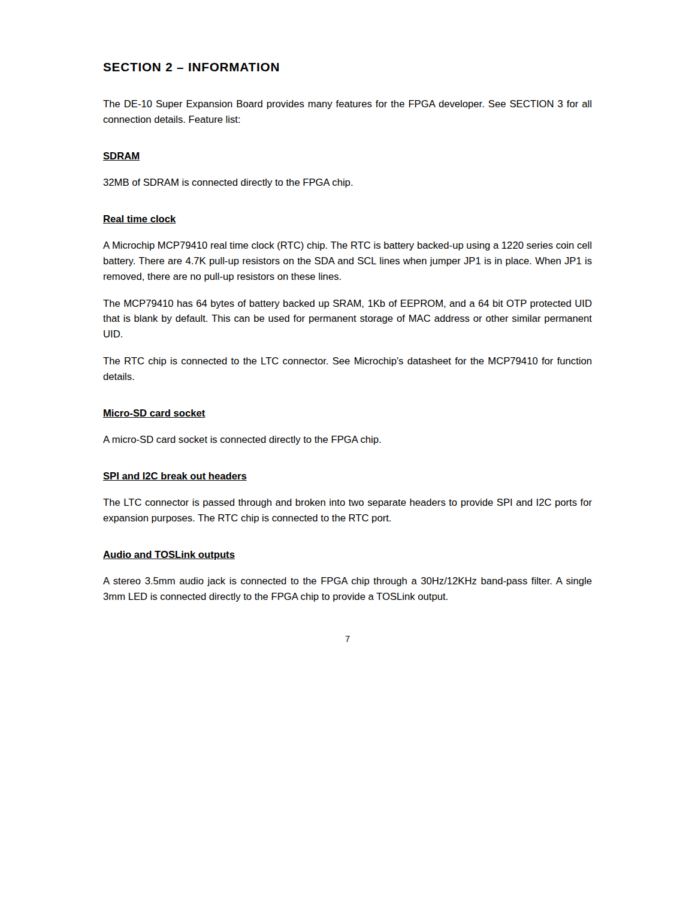SECTION 2 – INFORMATION
The DE-10 Super Expansion Board provides many features for the FPGA developer. See SECTION 3 for all connection details. Feature list:
SDRAM
32MB of SDRAM is connected directly to the FPGA chip.
Real time clock
A Microchip MCP79410 real time clock (RTC) chip. The RTC is battery backed-up using a 1220 series coin cell battery. There are 4.7K pull-up resistors on the SDA and SCL lines when jumper JP1 is in place. When JP1 is removed, there are no pull-up resistors on these lines.
The MCP79410 has 64 bytes of battery backed up SRAM, 1Kb of EEPROM, and a 64 bit OTP protected UID that is blank by default. This can be used for permanent storage of MAC address or other similar permanent UID.
The RTC chip is connected to the LTC connector. See Microchip's datasheet for the MCP79410 for function details.
Micro-SD card socket
A micro-SD card socket is connected directly to the FPGA chip.
SPI and I2C break out headers
The LTC connector is passed through and broken into two separate headers to provide SPI and I2C ports for expansion purposes. The RTC chip is connected to the RTC port.
Audio and TOSLink outputs
A stereo 3.5mm audio jack is connected to the FPGA chip through a 30Hz/12KHz band-pass filter. A single 3mm LED is connected directly to the FPGA chip to provide a TOSLink output.
7